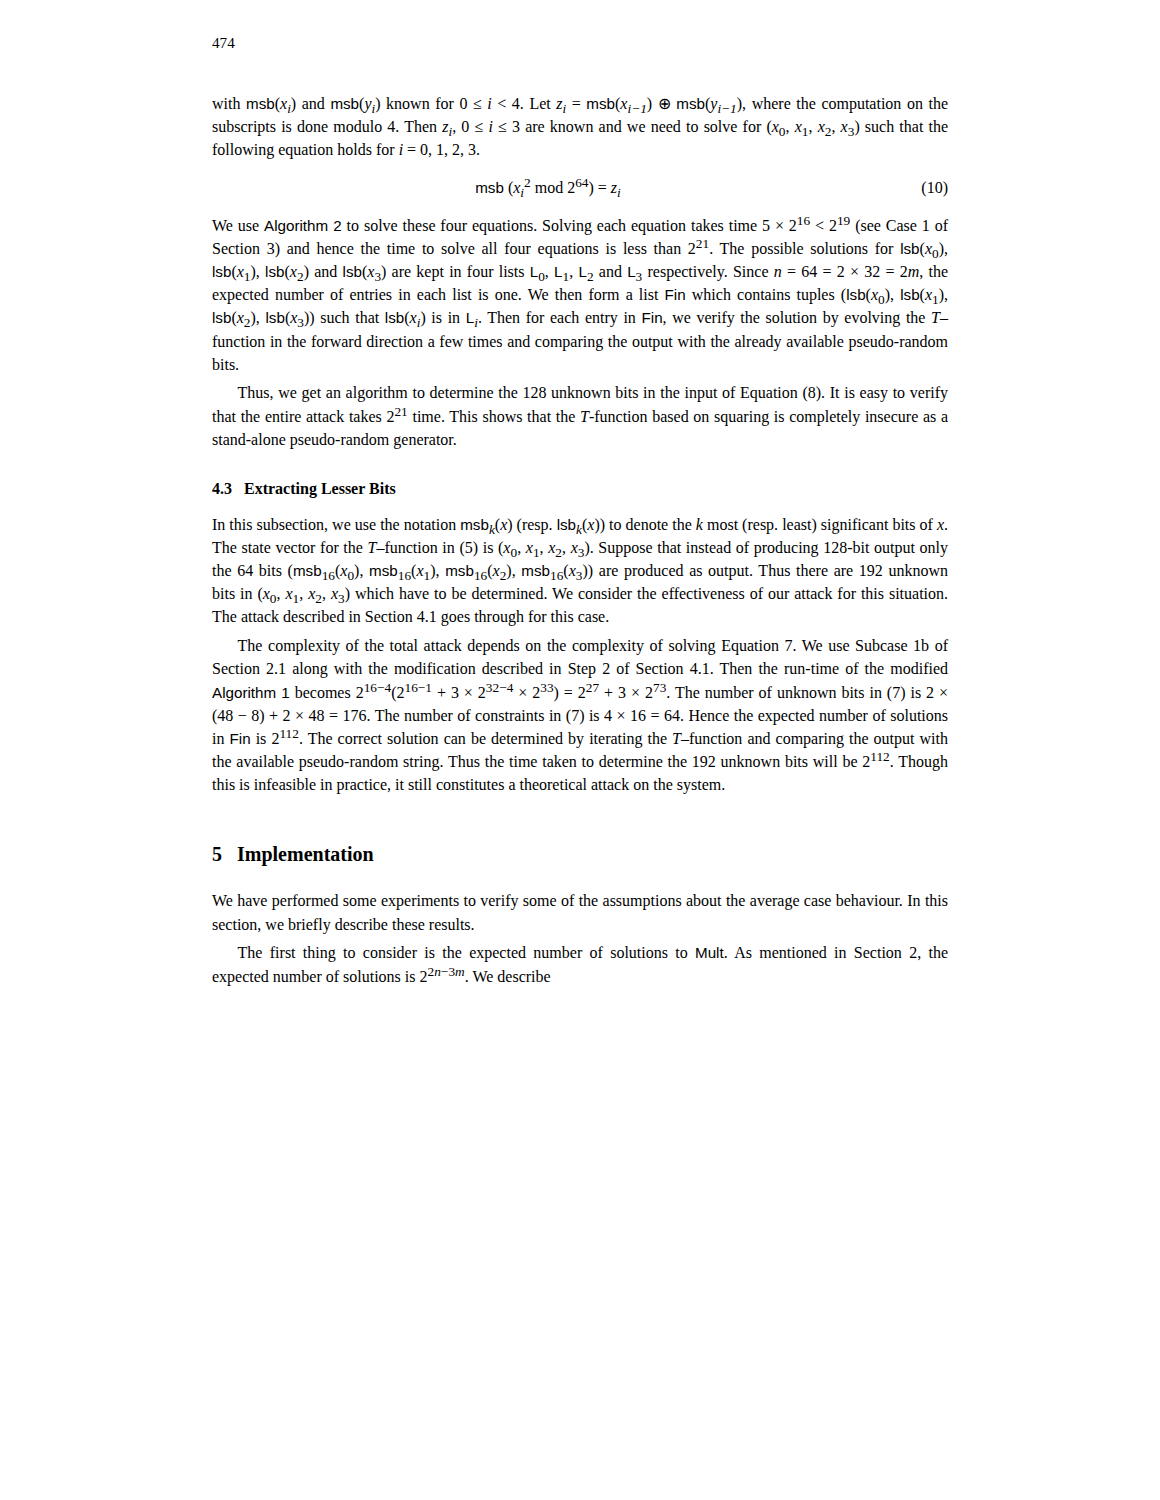474
with msb(xi) and msb(yi) known for 0 ≤ i < 4. Let zi = msb(xi−1) ⊕ msb(yi−1), where the computation on the subscripts is done modulo 4. Then zi, 0 ≤ i ≤ 3 are known and we need to solve for (x0, x1, x2, x3) such that the following equation holds for i = 0, 1, 2, 3.
msb (xi2 mod 264) = zi (10)
We use Algorithm 2 to solve these four equations. Solving each equation takes time 5 × 216 < 219 (see Case 1 of Section 3) and hence the time to solve all four equations is less than 221. The possible solutions for lsb(x0), lsb(x1), lsb(x2) and lsb(x3) are kept in four lists L0, L1, L2 and L3 respectively. Since n = 64 = 2 × 32 = 2m, the expected number of entries in each list is one. We then form a list Fin which contains tuples (lsb(x0), lsb(x1), lsb(x2), lsb(x3)) such that lsb(xi) is in Li. Then for each entry in Fin, we verify the solution by evolving the T–function in the forward direction a few times and comparing the output with the already available pseudo-random bits.
Thus, we get an algorithm to determine the 128 unknown bits in the input of Equation (8). It is easy to verify that the entire attack takes 221 time. This shows that the T-function based on squaring is completely insecure as a stand-alone pseudo-random generator.
4.3 Extracting Lesser Bits
In this subsection, we use the notation msbk(x) (resp. lsbk(x)) to denote the k most (resp. least) significant bits of x. The state vector for the T–function in (5) is (x0, x1, x2, x3). Suppose that instead of producing 128-bit output only the 64 bits (msb16(x0), msb16(x1), msb16(x2), msb16(x3)) are produced as output. Thus there are 192 unknown bits in (x0, x1, x2, x3) which have to be determined. We consider the effectiveness of our attack for this situation. The attack described in Section 4.1 goes through for this case.
The complexity of the total attack depends on the complexity of solving Equation 7. We use Subcase 1b of Section 2.1 along with the modification described in Step 2 of Section 4.1. Then the run-time of the modified Algorithm 1 becomes 216−4(216−1 + 3 × 232−4 × 233) = 227 + 3 × 273. The number of unknown bits in (7) is 2 × (48 − 8) + 2 × 48 = 176. The number of constraints in (7) is 4 × 16 = 64. Hence the expected number of solutions in Fin is 2112. The correct solution can be determined by iterating the T–function and comparing the output with the available pseudo-random string. Thus the time taken to determine the 192 unknown bits will be 2112. Though this is infeasible in practice, it still constitutes a theoretical attack on the system.
5 Implementation
We have performed some experiments to verify some of the assumptions about the average case behaviour. In this section, we briefly describe these results.
The first thing to consider is the expected number of solutions to Mult. As mentioned in Section 2, the expected number of solutions is 22n−3m. We describe